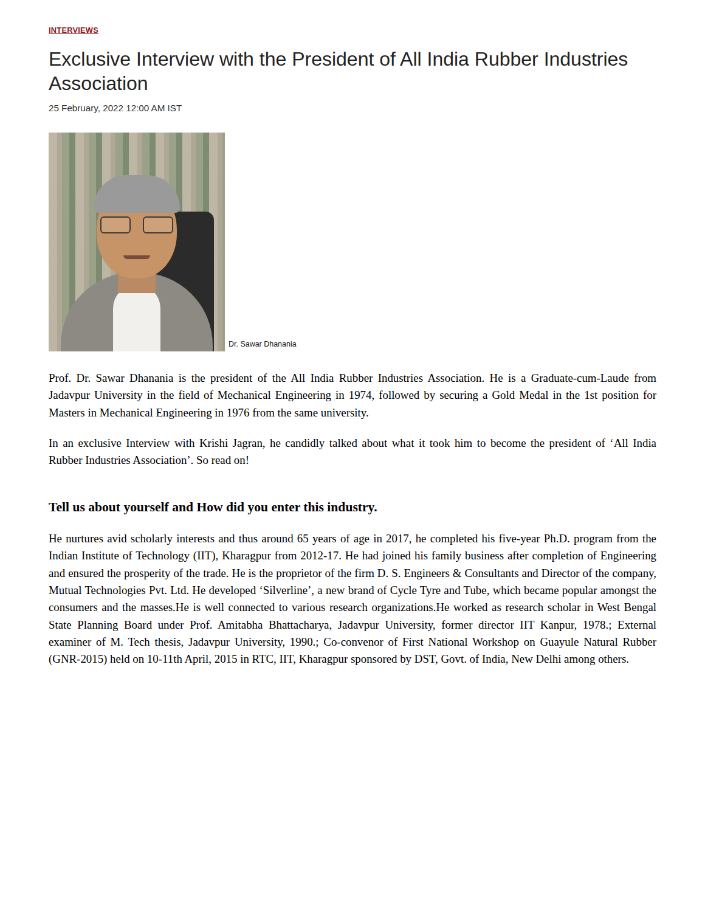INTERVIEWS
Exclusive Interview with the President of All India Rubber Industries Association
25 February, 2022 12:00 AM IST
Dr. Sawar Dhanania
Prof. Dr. Sawar Dhanania is the president of the All India Rubber Industries Association. He is a Graduate-cum-Laude from Jadavpur University in the field of Mechanical Engineering in 1974, followed by securing a Gold Medal in the 1st position for Masters in Mechanical Engineering in 1976 from the same university.
In an exclusive Interview with Krishi Jagran, he candidly talked about what it took him to become the president of ‘All India Rubber Industries Association’. So read on!
Tell us about yourself and How did you enter this industry.
He nurtures avid scholarly interests and thus around 65 years of age in 2017, he completed his five-year Ph.D. program from the Indian Institute of Technology (IIT), Kharagpur from 2012-17. He had joined his family business after completion of Engineering and ensured the prosperity of the trade. He is the proprietor of the firm D. S. Engineers & Consultants and Director of the company, Mutual Technologies Pvt. Ltd. He developed ‘Silverline’, a new brand of Cycle Tyre and Tube, which became popular amongst the consumers and the masses.He is well connected to various research organizations.He worked as research scholar in West Bengal State Planning Board under Prof. Amitabha Bhattacharya, Jadavpur University, former director IIT Kanpur, 1978.; External examiner of M. Tech thesis, Jadavpur University, 1990.; Co-convenor of First National Workshop on Guayule Natural Rubber (GNR-2015) held on 10-11th April, 2015 in RTC, IIT, Kharagpur sponsored by DST, Govt. of India, New Delhi among others.